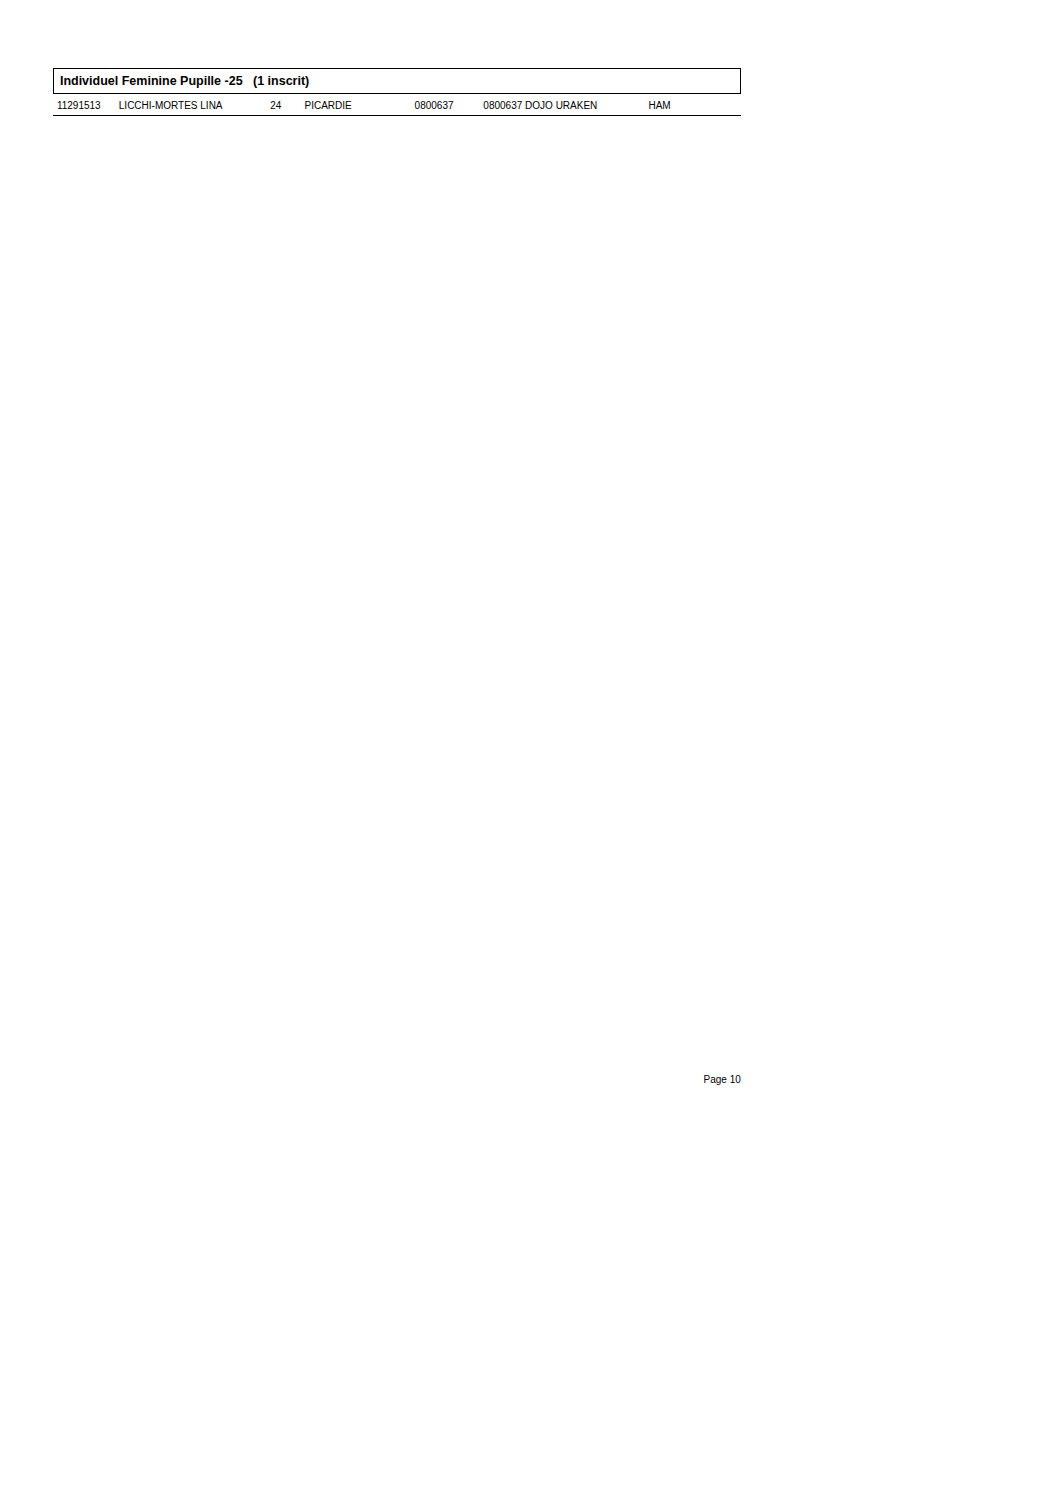Individuel Feminine Pupille -25 (1 inscrit)
| 11291513 | LICCHI-MORTES LINA | 24 | PICARDIE | 0800637 | 0800637 DOJO URAKEN | HAM |
Page 10